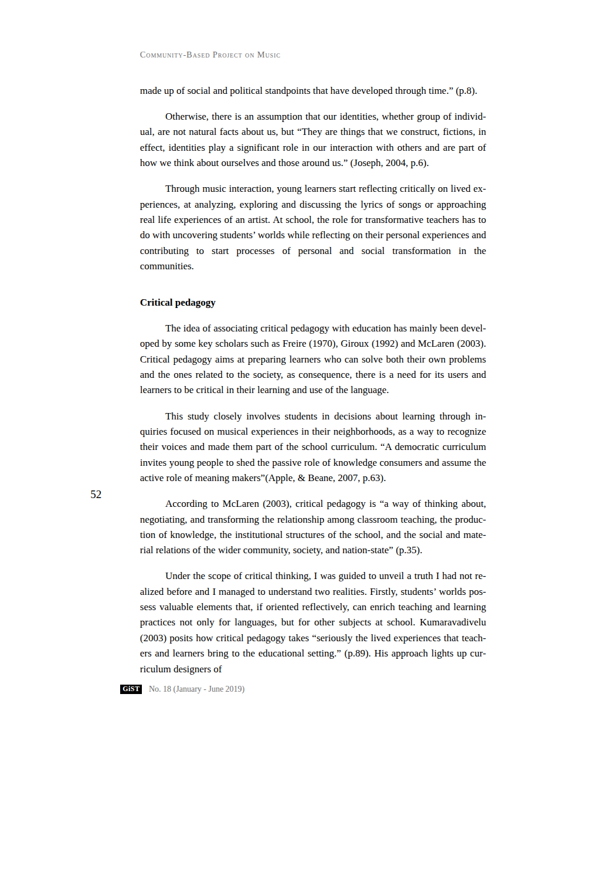Community-Based Project on Music
made up of social and political standpoints that have developed through time.” (p.8).
Otherwise, there is an assumption that our identities, whether group of individual, are not natural facts about us, but “They are things that we construct, fictions, in effect, identities play a significant role in our interaction with others and are part of how we think about ourselves and those around us.” (Joseph, 2004, p.6).
Through music interaction, young learners start reflecting critically on lived experiences, at analyzing, exploring and discussing the lyrics of songs or approaching real life experiences of an artist. At school, the role for transformative teachers has to do with uncovering students’ worlds while reflecting on their personal experiences and contributing to start processes of personal and social transformation in the communities.
Critical pedagogy
The idea of associating critical pedagogy with education has mainly been developed by some key scholars such as Freire (1970), Giroux (1992) and McLaren (2003). Critical pedagogy aims at preparing learners who can solve both their own problems and the ones related to the society, as consequence, there is a need for its users and learners to be critical in their learning and use of the language.
This study closely involves students in decisions about learning through inquiries focused on musical experiences in their neighborhoods, as a way to recognize their voices and made them part of the school curriculum. “A democratic curriculum invites young people to shed the passive role of knowledge consumers and assume the active role of meaning makers”(Apple, & Beane, 2007, p.63).
According to McLaren (2003), critical pedagogy is “a way of thinking about, negotiating, and transforming the relationship among classroom teaching, the production of knowledge, the institutional structures of the school, and the social and material relations of the wider community, society, and nation-state” (p.35).
Under the scope of critical thinking, I was guided to unveil a truth I had not realized before and I managed to understand two realities. Firstly, students’ worlds possess valuable elements that, if oriented reflectively, can enrich teaching and learning practices not only for languages, but for other subjects at school. Kumaravadivelu (2003) posits how critical pedagogy takes “seriously the lived experiences that teachers and learners bring to the educational setting.” (p.89). His approach lights up curriculum designers of
52
GiST No. 18 (January - June 2019)